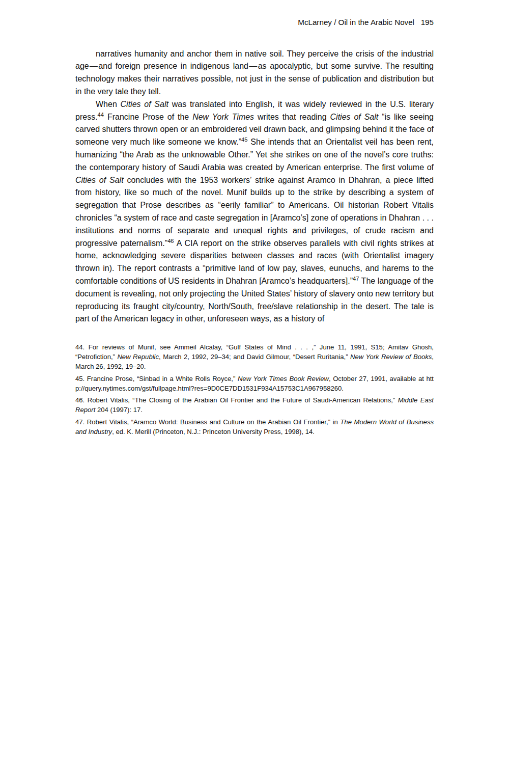McLarney / Oil in the Arabic Novel 195
narratives humanity and anchor them in native soil. They perceive the crisis of the industrial age — and foreign presence in indigenous land — as apocalyptic, but some survive. The resulting technology makes their narratives possible, not just in the sense of publication and distribution but in the very tale they tell.
When Cities of Salt was translated into English, it was widely reviewed in the U.S. literary press.44 Francine Prose of the New York Times writes that reading Cities of Salt “is like seeing carved shutters thrown open or an embroidered veil drawn back, and glimpsing behind it the face of someone very much like someone we know.”45 She intends that an Orientalist veil has been rent, humanizing “the Arab as the unknowable Other.” Yet she strikes on one of the novel’s core truths: the contemporary history of Saudi Arabia was created by American enterprise. The first volume of Cities of Salt concludes with the 1953 workers’ strike against Aramco in Dhahran, a piece lifted from history, like so much of the novel. Munif builds up to the strike by describing a system of segregation that Prose describes as “eerily familiar” to Americans. Oil historian Robert Vitalis chronicles “a system of race and caste segregation in [Aramco’s] zone of operations in Dhahran . . . institutions and norms of separate and unequal rights and privileges, of crude racism and progressive paternalism.”46 A CIA report on the strike observes parallels with civil rights strikes at home, acknowledging severe disparities between classes and races (with Orientalist imagery thrown in). The report contrasts a “primitive land of low pay, slaves, eunuchs, and harems to the comfortable conditions of US residents in Dhahran [Aramco’s headquarters].”47 The language of the document is revealing, not only projecting the United States’ history of slavery onto new territory but reproducing its fraught city/country, North/South, free/slave relationship in the desert. The tale is part of the American legacy in other, unforeseen ways, as a history of
44. For reviews of Munif, see Ammeil Alcalay, “Gulf States of Mind . . . ,” June 11, 1991, S15; Amitav Ghosh, “Petrofiction,” New Republic, March 2, 1992, 29–34; and David Gilmour, “Desert Ruritania,” New York Review of Books, March 26, 1992, 19–20.
45. Francine Prose, “Sinbad in a White Rolls Royce,” New York Times Book Review, October 27, 1991, available at http://query.nytimes.com/gst/fullpage.html?res=9D0CE7DD1531F934A15753C1A967958260.
46. Robert Vitalis, “The Closing of the Arabian Oil Frontier and the Future of Saudi-American Relations,” Middle East Report 204 (1997): 17.
47. Robert Vitalis, “Aramco World: Business and Culture on the Arabian Oil Frontier,” in The Modern World of Business and Industry, ed. K. Merill (Princeton, N.J.: Princeton University Press, 1998), 14.